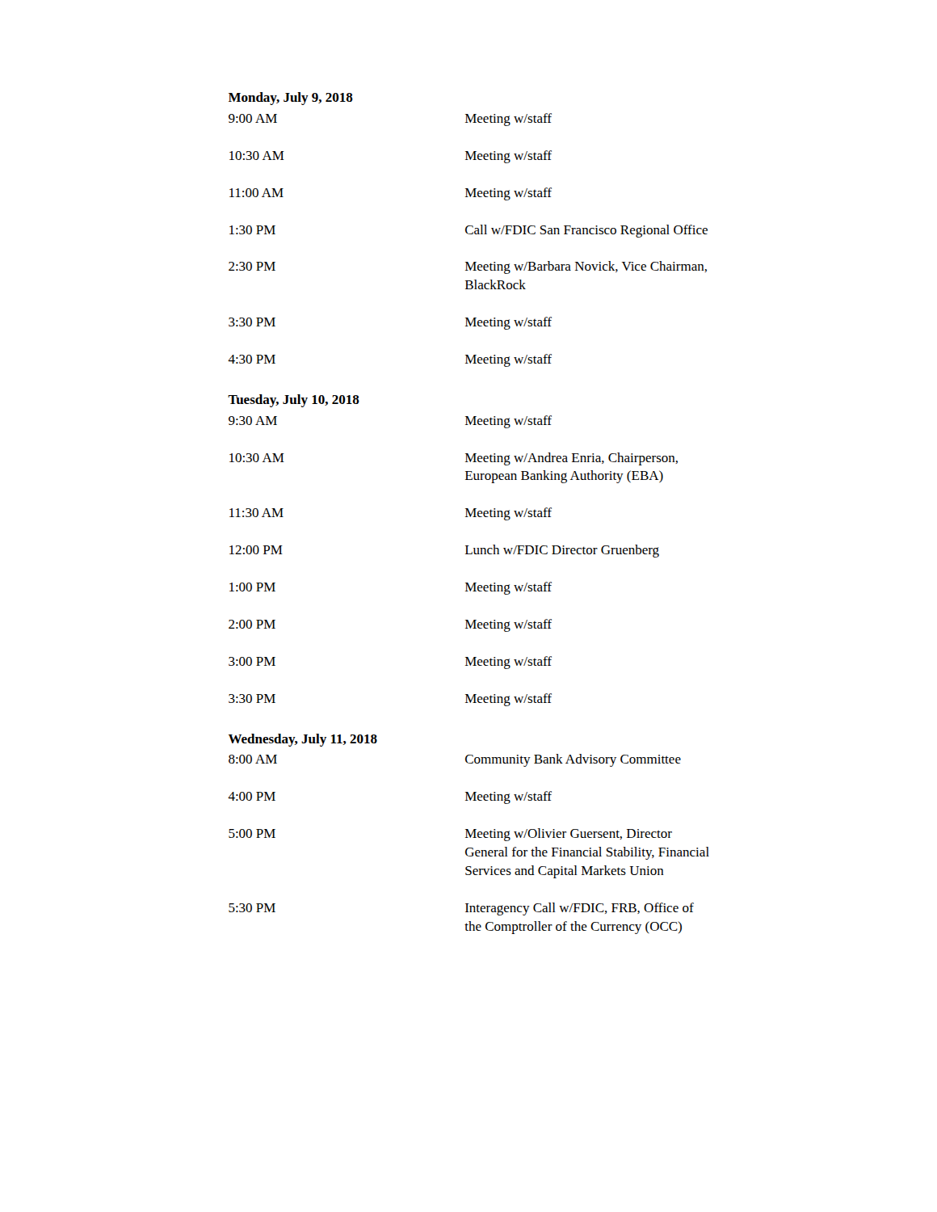Monday, July 9, 2018
| 9:00 AM | Meeting w/staff |
| 10:30 AM | Meeting w/staff |
| 11:00 AM | Meeting w/staff |
| 1:30 PM | Call w/FDIC San Francisco Regional Office |
| 2:30 PM | Meeting w/Barbara Novick, Vice Chairman, BlackRock |
| 3:30 PM | Meeting w/staff |
| 4:30 PM | Meeting w/staff |
Tuesday, July 10, 2018
| 9:30 AM | Meeting w/staff |
| 10:30 AM | Meeting w/Andrea Enria, Chairperson, European Banking Authority (EBA) |
| 11:30 AM | Meeting w/staff |
| 12:00 PM | Lunch w/FDIC Director Gruenberg |
| 1:00 PM | Meeting w/staff |
| 2:00 PM | Meeting w/staff |
| 3:00 PM | Meeting w/staff |
| 3:30 PM | Meeting w/staff |
Wednesday, July 11, 2018
| 8:00 AM | Community Bank Advisory Committee |
| 4:00 PM | Meeting w/staff |
| 5:00 PM | Meeting w/Olivier Guersent, Director General for the Financial Stability, Financial Services and Capital Markets Union |
| 5:30 PM | Interagency Call w/FDIC, FRB, Office of the Comptroller of the Currency (OCC) |